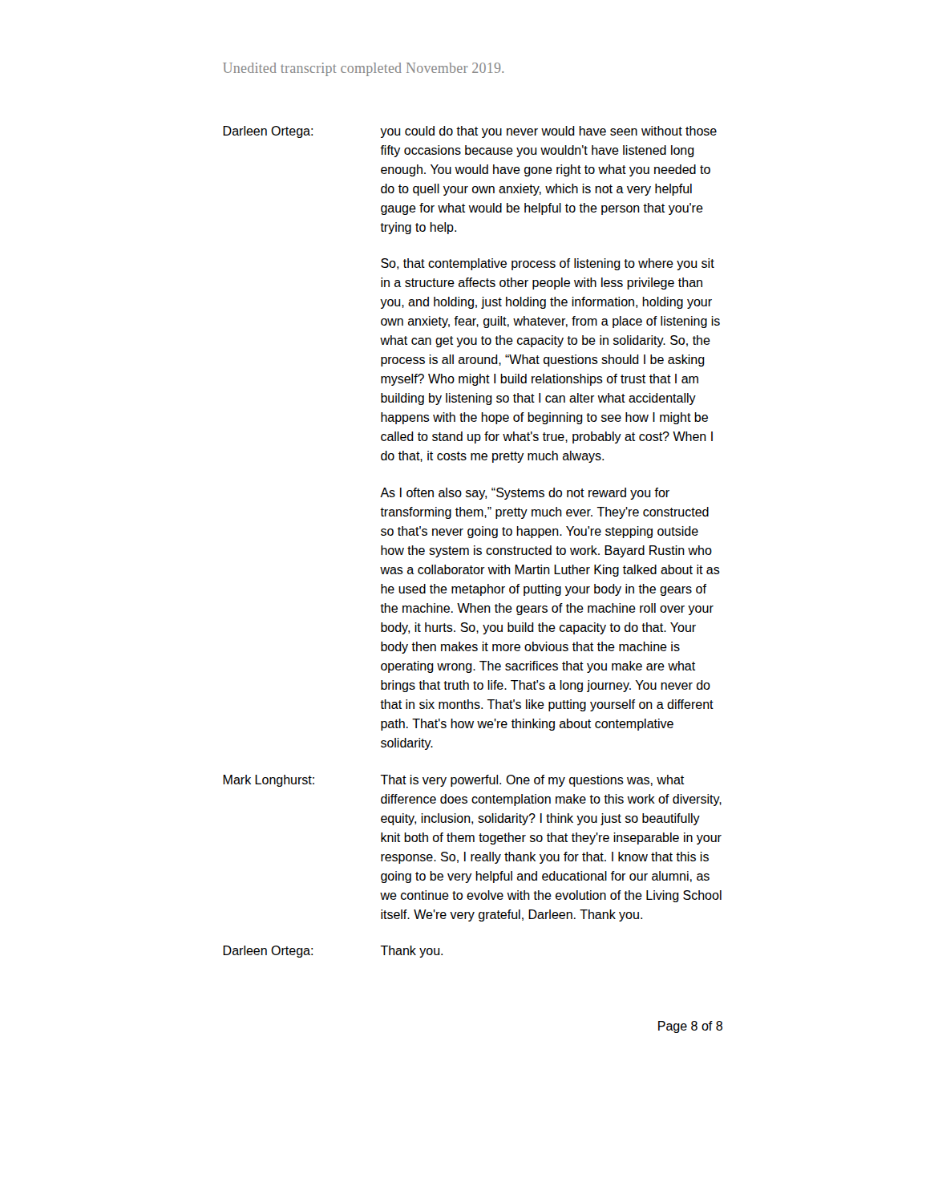Unedited transcript completed November 2019.
Darleen Ortega:
you could do that you never would have seen without those fifty occasions because you wouldn't have listened long enough. You would have gone right to what you needed to do to quell your own anxiety, which is not a very helpful gauge for what would be helpful to the person that you're trying to help.
So, that contemplative process of listening to where you sit in a structure affects other people with less privilege than you, and holding, just holding the information, holding your own anxiety, fear, guilt, whatever, from a place of listening is what can get you to the capacity to be in solidarity. So, the process is all around, “What questions should I be asking myself? Who might I build relationships of trust that I am building by listening so that I can alter what accidentally happens with the hope of beginning to see how I might be called to stand up for what's true, probably at cost? When I do that, it costs me pretty much always.
As I often also say, “Systems do not reward you for transforming them,” pretty much ever. They're constructed so that's never going to happen. You're stepping outside how the system is constructed to work. Bayard Rustin who was a collaborator with Martin Luther King talked about it as he used the metaphor of putting your body in the gears of the machine. When the gears of the machine roll over your body, it hurts. So, you build the capacity to do that. Your body then makes it more obvious that the machine is operating wrong. The sacrifices that you make are what brings that truth to life. That's a long journey. You never do that in six months. That's like putting yourself on a different path. That's how we're thinking about contemplative solidarity.
Mark Longhurst:
That is very powerful. One of my questions was, what difference does contemplation make to this work of diversity, equity, inclusion, solidarity? I think you just so beautifully knit both of them together so that they're inseparable in your response. So, I really thank you for that. I know that this is going to be very helpful and educational for our alumni, as we continue to evolve with the evolution of the Living School itself. We're very grateful, Darleen. Thank you.
Darleen Ortega:
Thank you.
Page 8 of 8